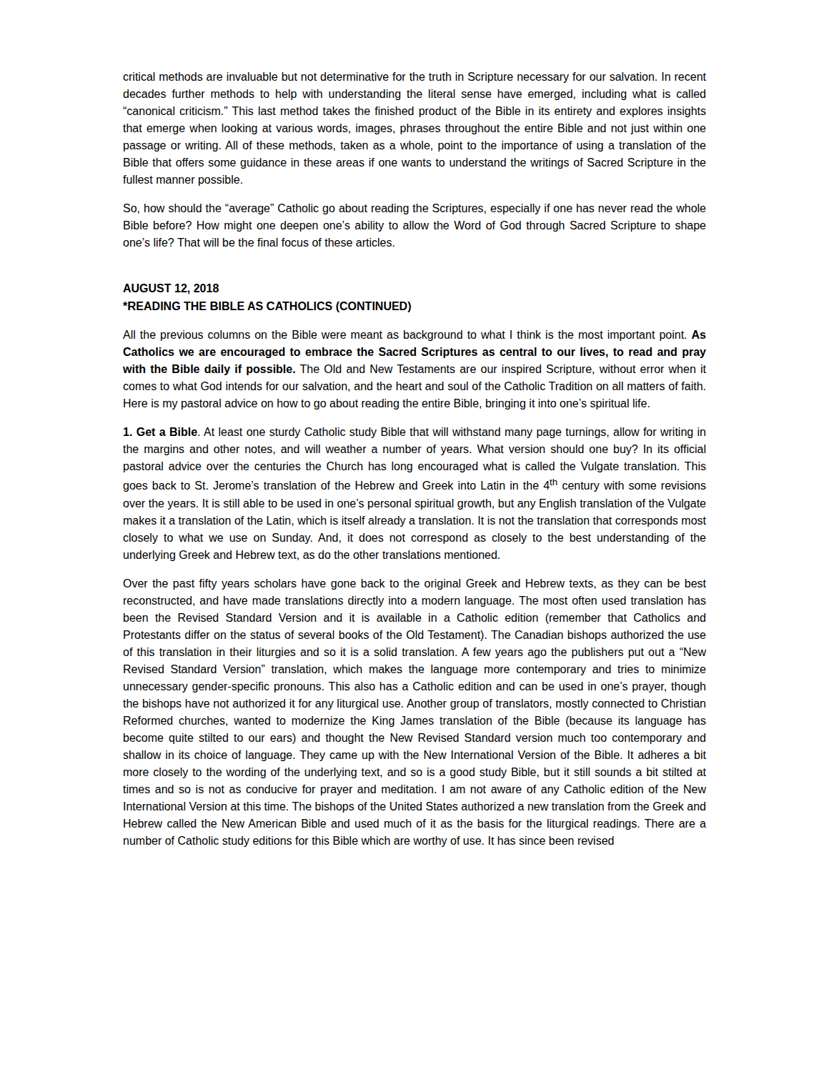critical methods are invaluable but not determinative for the truth in Scripture necessary for our salvation. In recent decades further methods to help with understanding the literal sense have emerged, including what is called “canonical criticism.” This last method takes the finished product of the Bible in its entirety and explores insights that emerge when looking at various words, images, phrases throughout the entire Bible and not just within one passage or writing. All of these methods, taken as a whole, point to the importance of using a translation of the Bible that offers some guidance in these areas if one wants to understand the writings of Sacred Scripture in the fullest manner possible.
So, how should the “average” Catholic go about reading the Scriptures, especially if one has never read the whole Bible before? How might one deepen one’s ability to allow the Word of God through Sacred Scripture to shape one’s life? That will be the final focus of these articles.
AUGUST 12, 2018
*READING THE BIBLE AS CATHOLICS (CONTINUED)
All the previous columns on the Bible were meant as background to what I think is the most important point. As Catholics we are encouraged to embrace the Sacred Scriptures as central to our lives, to read and pray with the Bible daily if possible. The Old and New Testaments are our inspired Scripture, without error when it comes to what God intends for our salvation, and the heart and soul of the Catholic Tradition on all matters of faith. Here is my pastoral advice on how to go about reading the entire Bible, bringing it into one’s spiritual life.
1. Get a Bible. At least one sturdy Catholic study Bible that will withstand many page turnings, allow for writing in the margins and other notes, and will weather a number of years. What version should one buy? In its official pastoral advice over the centuries the Church has long encouraged what is called the Vulgate translation. This goes back to St. Jerome’s translation of the Hebrew and Greek into Latin in the 4th century with some revisions over the years. It is still able to be used in one’s personal spiritual growth, but any English translation of the Vulgate makes it a translation of the Latin, which is itself already a translation. It is not the translation that corresponds most closely to what we use on Sunday. And, it does not correspond as closely to the best understanding of the underlying Greek and Hebrew text, as do the other translations mentioned.
Over the past fifty years scholars have gone back to the original Greek and Hebrew texts, as they can be best reconstructed, and have made translations directly into a modern language. The most often used translation has been the Revised Standard Version and it is available in a Catholic edition (remember that Catholics and Protestants differ on the status of several books of the Old Testament). The Canadian bishops authorized the use of this translation in their liturgies and so it is a solid translation. A few years ago the publishers put out a “New Revised Standard Version” translation, which makes the language more contemporary and tries to minimize unnecessary gender-specific pronouns. This also has a Catholic edition and can be used in one’s prayer, though the bishops have not authorized it for any liturgical use. Another group of translators, mostly connected to Christian Reformed churches, wanted to modernize the King James translation of the Bible (because its language has become quite stilted to our ears) and thought the New Revised Standard version much too contemporary and shallow in its choice of language. They came up with the New International Version of the Bible. It adheres a bit more closely to the wording of the underlying text, and so is a good study Bible, but it still sounds a bit stilted at times and so is not as conducive for prayer and meditation. I am not aware of any Catholic edition of the New International Version at this time. The bishops of the United States authorized a new translation from the Greek and Hebrew called the New American Bible and used much of it as the basis for the liturgical readings. There are a number of Catholic study editions for this Bible which are worthy of use. It has since been revised